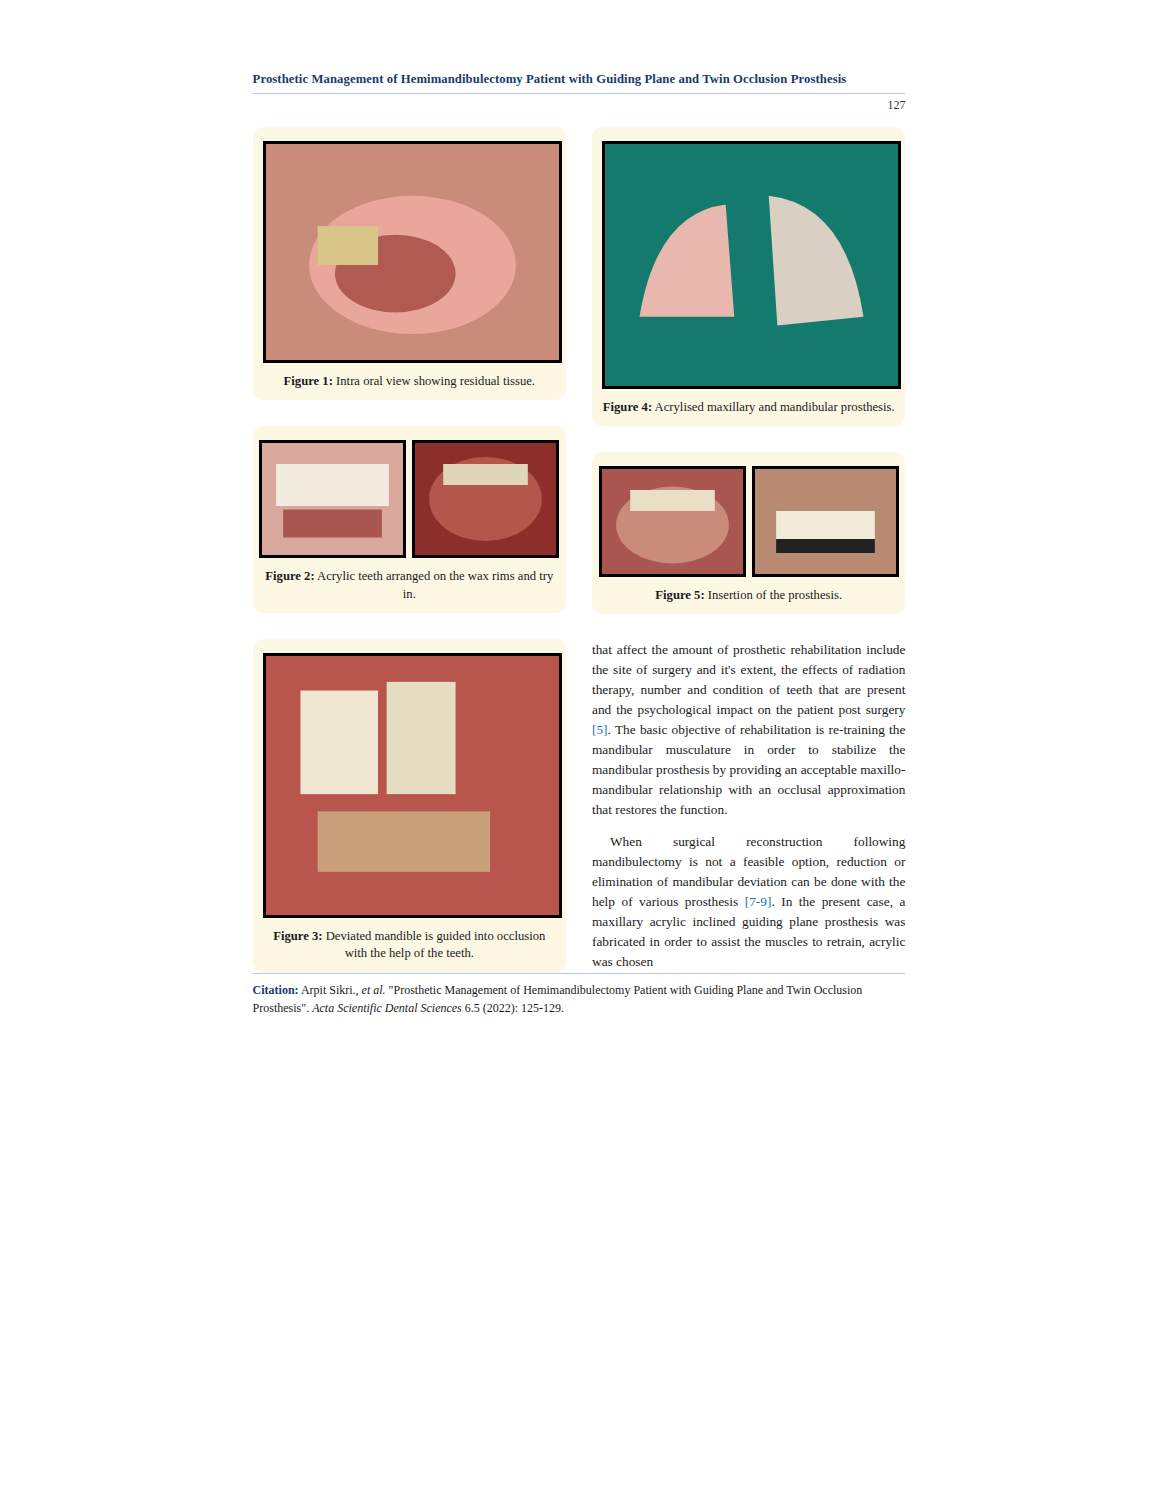Prosthetic Management of Hemimandibulectomy Patient with Guiding Plane and Twin Occlusion Prosthesis
127
Figure 1: Intra oral view showing residual tissue.
Figure 2: Acrylic teeth arranged on the wax rims and try in.
Figure 3: Deviated mandible is guided into occlusion with the help of the teeth.
Figure 4: Acrylised maxillary and mandibular prosthesis.
Figure 5: Insertion of the prosthesis.
that affect the amount of prosthetic rehabilitation include the site of surgery and it's extent, the effects of radiation therapy, number and condition of teeth that are present and the psychological impact on the patient post surgery [5]. The basic objective of rehabilitation is re-training the mandibular musculature in order to stabilize the mandibular prosthesis by providing an acceptable maxillo-mandibular relationship with an occlusal approximation that restores the function.
When surgical reconstruction following mandibulectomy is not a feasible option, reduction or elimination of mandibular deviation can be done with the help of various prosthesis [7-9]. In the present case, a maxillary acrylic inclined guiding plane prosthesis was fabricated in order to assist the muscles to retrain, acrylic was chosen
Citation: Arpit Sikri., et al. "Prosthetic Management of Hemimandibulectomy Patient with Guiding Plane and Twin Occlusion Prosthesis". Acta Scientific Dental Sciences 6.5 (2022): 125-129.